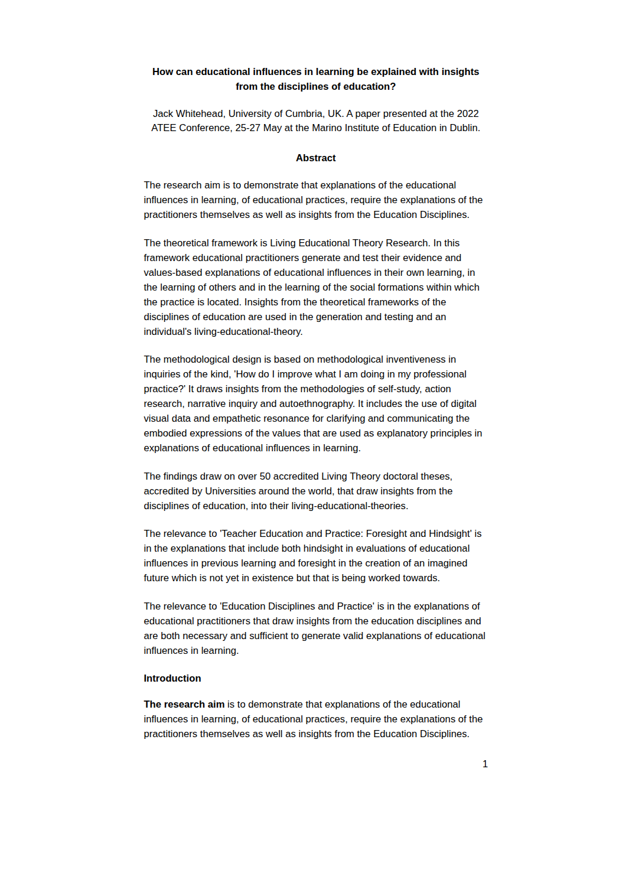How can educational influences in learning be explained with insights from the disciplines of education?
Jack Whitehead, University of Cumbria, UK. A paper presented at the 2022 ATEE Conference, 25-27 May at the Marino Institute of Education in Dublin.
Abstract
The research aim is to demonstrate that explanations of the educational influences in learning, of educational practices, require the explanations of the practitioners themselves as well as insights from the Education Disciplines.
The theoretical framework is Living Educational Theory Research. In this framework educational practitioners generate and test their evidence and values-based explanations of educational influences in their own learning, in the learning of others and in the learning of the social formations within which the practice is located. Insights from the theoretical frameworks of the disciplines of education are used in the generation and testing and an individual's living-educational-theory.
The methodological design is based on methodological inventiveness in inquiries of the kind, 'How do I improve what I am doing in my professional practice?' It draws insights from the methodologies of self-study, action research, narrative inquiry and autoethnography. It includes the use of digital visual data and empathetic resonance for clarifying and communicating the embodied expressions of the values that are used as explanatory principles in explanations of educational influences in learning.
The findings draw on over 50 accredited Living Theory doctoral theses, accredited by Universities around the world, that draw insights from the disciplines of education, into their living-educational-theories.
The relevance to 'Teacher Education and Practice: Foresight and Hindsight' is in the explanations that include both hindsight in evaluations of educational influences in previous learning and foresight in the creation of an imagined future which is not yet in existence but that is being worked towards.
The relevance to 'Education Disciplines and Practice' is in the explanations of educational practitioners that draw insights from the education disciplines and are both necessary and sufficient to generate valid explanations of educational influences in learning.
Introduction
The research aim is to demonstrate that explanations of the educational influences in learning, of educational practices, require the explanations of the practitioners themselves as well as insights from the Education Disciplines.
1